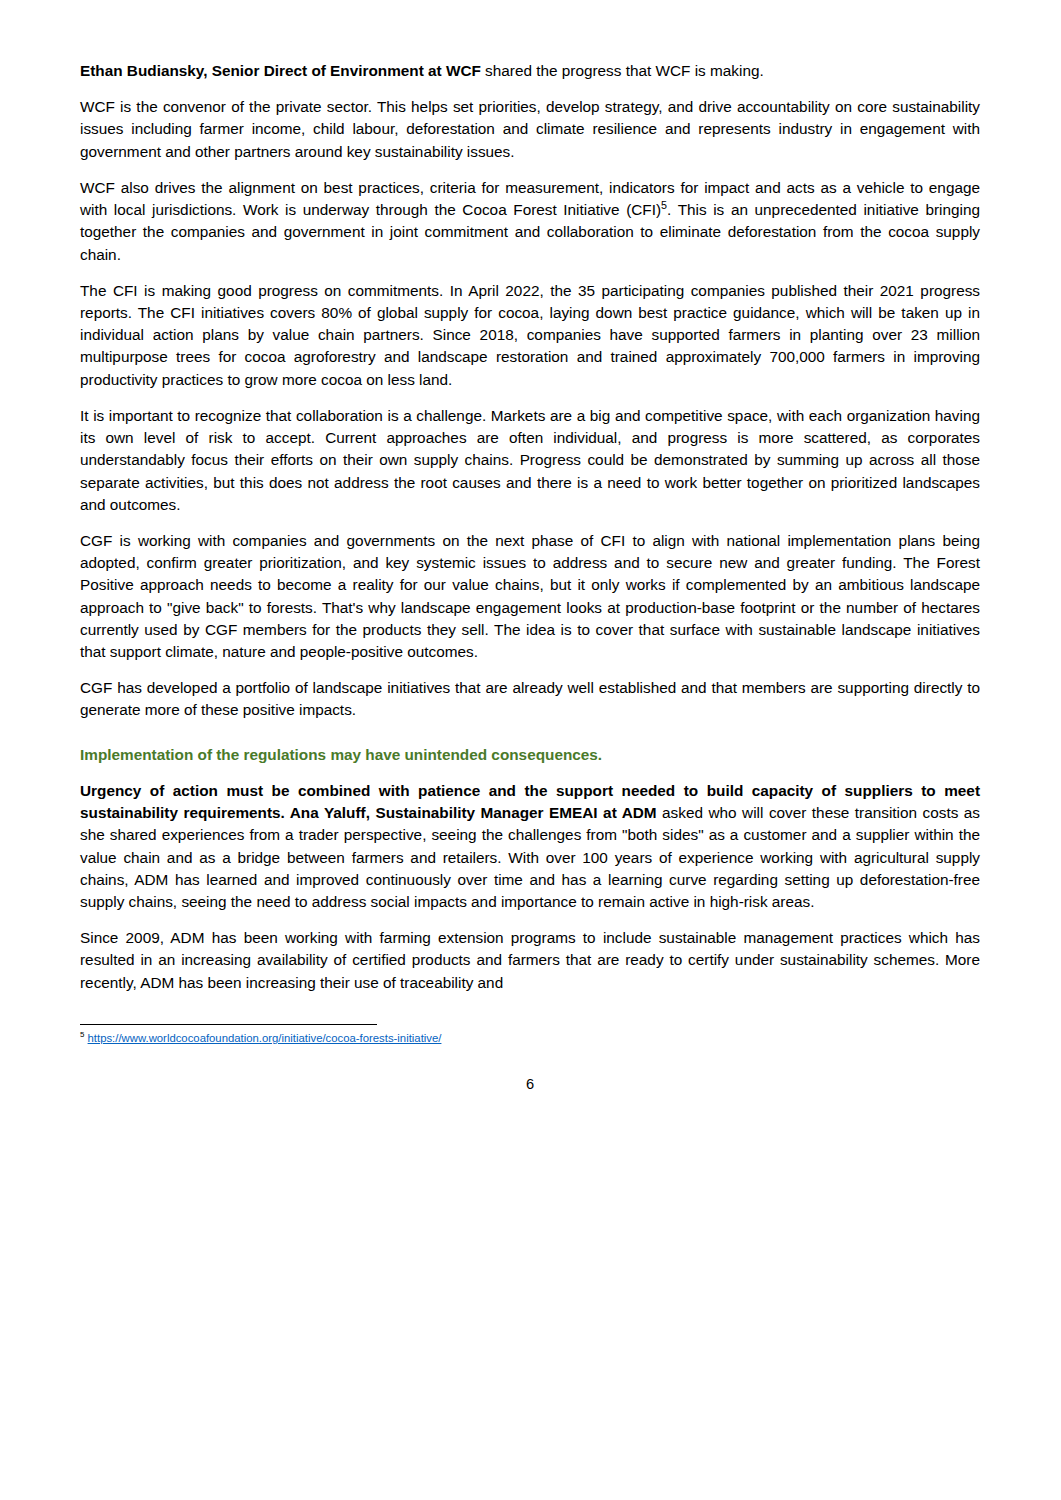Ethan Budiansky, Senior Direct of Environment at WCF shared the progress that WCF is making.
WCF is the convenor of the private sector. This helps set priorities, develop strategy, and drive accountability on core sustainability issues including farmer income, child labour, deforestation and climate resilience and represents industry in engagement with government and other partners around key sustainability issues.
WCF also drives the alignment on best practices, criteria for measurement, indicators for impact and acts as a vehicle to engage with local jurisdictions. Work is underway through the Cocoa Forest Initiative (CFI)5. This is an unprecedented initiative bringing together the companies and government in joint commitment and collaboration to eliminate deforestation from the cocoa supply chain.
The CFI is making good progress on commitments. In April 2022, the 35 participating companies published their 2021 progress reports. The CFI initiatives covers 80% of global supply for cocoa, laying down best practice guidance, which will be taken up in individual action plans by value chain partners. Since 2018, companies have supported farmers in planting over 23 million multipurpose trees for cocoa agroforestry and landscape restoration and trained approximately 700,000 farmers in improving productivity practices to grow more cocoa on less land.
It is important to recognize that collaboration is a challenge. Markets are a big and competitive space, with each organization having its own level of risk to accept. Current approaches are often individual, and progress is more scattered, as corporates understandably focus their efforts on their own supply chains. Progress could be demonstrated by summing up across all those separate activities, but this does not address the root causes and there is a need to work better together on prioritized landscapes and outcomes.
CGF is working with companies and governments on the next phase of CFI to align with national implementation plans being adopted, confirm greater prioritization, and key systemic issues to address and to secure new and greater funding. The Forest Positive approach needs to become a reality for our value chains, but it only works if complemented by an ambitious landscape approach to "give back" to forests. That's why landscape engagement looks at production-base footprint or the number of hectares currently used by CGF members for the products they sell. The idea is to cover that surface with sustainable landscape initiatives that support climate, nature and people-positive outcomes.
CGF has developed a portfolio of landscape initiatives that are already well established and that members are supporting directly to generate more of these positive impacts.
Implementation of the regulations may have unintended consequences.
Urgency of action must be combined with patience and the support needed to build capacity of suppliers to meet sustainability requirements. Ana Yaluff, Sustainability Manager EMEAI at ADM asked who will cover these transition costs as she shared experiences from a trader perspective, seeing the challenges from "both sides" as a customer and a supplier within the value chain and as a bridge between farmers and retailers. With over 100 years of experience working with agricultural supply chains, ADM has learned and improved continuously over time and has a learning curve regarding setting up deforestation-free supply chains, seeing the need to address social impacts and importance to remain active in high-risk areas.
Since 2009, ADM has been working with farming extension programs to include sustainable management practices which has resulted in an increasing availability of certified products and farmers that are ready to certify under sustainability schemes. More recently, ADM has been increasing their use of traceability and
5 https://www.worldcocoafoundation.org/initiative/cocoa-forests-initiative/
6